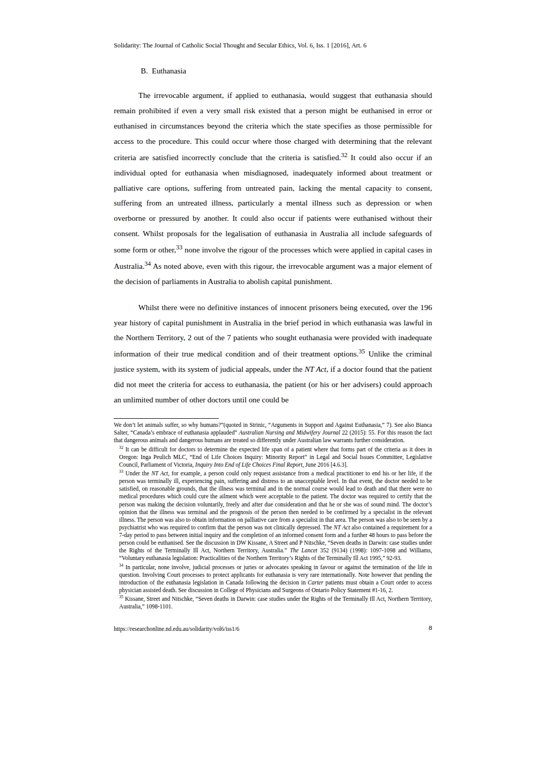Solidarity: The Journal of Catholic Social Thought and Secular Ethics, Vol. 6, Iss. 1 [2016], Art. 6
B. Euthanasia
The irrevocable argument, if applied to euthanasia, would suggest that euthanasia should remain prohibited if even a very small risk existed that a person might be euthanised in error or euthanised in circumstances beyond the criteria which the state specifies as those permissible for access to the procedure. This could occur where those charged with determining that the relevant criteria are satisfied incorrectly conclude that the criteria is satisfied.32 It could also occur if an individual opted for euthanasia when misdiagnosed, inadequately informed about treatment or palliative care options, suffering from untreated pain, lacking the mental capacity to consent, suffering from an untreated illness, particularly a mental illness such as depression or when overborne or pressured by another. It could also occur if patients were euthanised without their consent. Whilst proposals for the legalisation of euthanasia in Australia all include safeguards of some form or other,33 none involve the rigour of the processes which were applied in capital cases in Australia.34 As noted above, even with this rigour, the irrevocable argument was a major element of the decision of parliaments in Australia to abolish capital punishment.
Whilst there were no definitive instances of innocent prisoners being executed, over the 196 year history of capital punishment in Australia in the brief period in which euthanasia was lawful in the Northern Territory, 2 out of the 7 patients who sought euthanasia were provided with inadequate information of their true medical condition and of their treatment options.35 Unlike the criminal justice system, with its system of judicial appeals, under the NT Act, if a doctor found that the patient did not meet the criteria for access to euthanasia, the patient (or his or her advisers) could approach an unlimited number of other doctors until one could be
We don’t let animals suffer, so why humans?”(quoted in Strinic, “Arguments in Support and Against Euthanasia,” 7). See also Bianca Salter, “Canada’s embrace of euthanasia applauded” Australian Nursing and Midwifery Journal 22 (2015): 55. For this reason the fact that dangerous animals and dangerous humans are treated so differently under Australian law warrants further consideration.
32 It can be difficult for doctors to determine the expected life span of a patient where that forms part of the criteria as it does in Oregon: Inga Peulich MLC, “End of Life Choices Inquiry: Minority Report” in Legal and Social Issues Committee, Legislative Council, Parliament of Victoria, Inquiry Into End of Life Choices Final Report, June 2016 [4.6.3].
33 Under the NT Act, for example, a person could only request assistance from a medical practitioner to end his or her life, if the person was terminally ill, experiencing pain, suffering and distress to an unacceptable level. In that event, the doctor needed to be satisfied, on reasonable grounds, that the illness was terminal and in the normal course would lead to death and that there were no medical procedures which could cure the ailment which were acceptable to the patient. The doctor was required to certify that the person was making the decision voluntarily, freely and after due consideration and that he or she was of sound mind. The doctor’s opinion that the illness was terminal and the prognosis of the person then needed to be confirmed by a specialist in the relevant illness. The person was also to obtain information on palliative care from a specialist in that area. The person was also to be seen by a psychiatrist who was required to confirm that the person was not clinically depressed. The NT Act also contained a requirement for a 7-day period to pass between initial inquiry and the completion of an informed consent form and a further 48 hours to pass before the person could be euthanised. See the discussion in DW Kissane, A Street and P Nitschke, “Seven deaths in Darwin: case studies under the Rights of the Terminally Ill Act, Northern Territory, Australia.” The Lancet 352 (9134) (1998): 1097-1098 and Williams, “Voluntary euthanasia legislation: Practicalities of the Northern Territory’s Rights of the Terminally Ill Act 1995,” 92-93.
34 In particular, none involve, judicial processes or juries or advocates speaking in favour or against the termination of the life in question. Involving Court processes to protect applicants for euthanasia is very rare internationally. Note however that pending the introduction of the euthanasia legislation in Canada following the decision in Carter patients must obtain a Court order to access physician assisted death. See discussion in College of Physicians and Surgeons of Ontario Policy Statement #1-16, 2.
35 Kissane, Street and Nitschke, “Seven deaths in Darwin: case studies under the Rights of the Terminally Ill Act, Northern Territory, Australia,” 1098-1101.
https://researchonline.nd.edu.au/solidarity/vol6/iss1/6 8